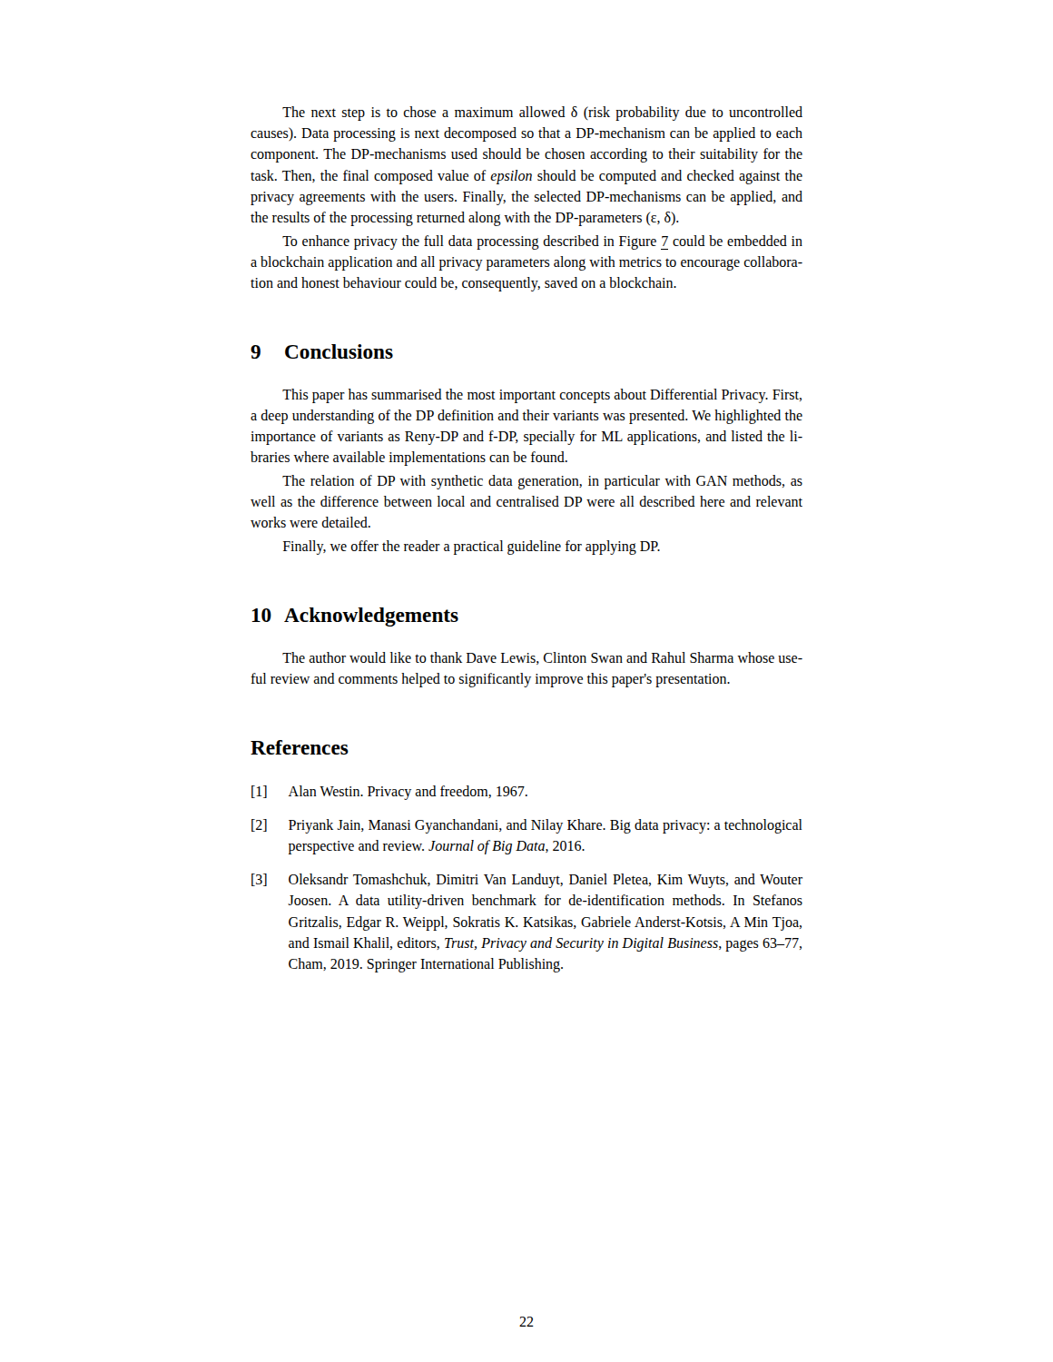The next step is to chose a maximum allowed δ (risk probability due to uncontrolled causes). Data processing is next decomposed so that a DP-mechanism can be applied to each component. The DP-mechanisms used should be chosen according to their suitability for the task. Then, the final composed value of epsilon should be computed and checked against the privacy agreements with the users. Finally, the selected DP-mechanisms can be applied, and the results of the processing returned along with the DP-parameters (ε, δ).
To enhance privacy the full data processing described in Figure 7 could be embedded in a blockchain application and all privacy parameters along with metrics to encourage collaboration and honest behaviour could be, consequently, saved on a blockchain.
9 Conclusions
This paper has summarised the most important concepts about Differential Privacy. First, a deep understanding of the DP definition and their variants was presented. We highlighted the importance of variants as Reny-DP and f-DP, specially for ML applications, and listed the libraries where available implementations can be found.
The relation of DP with synthetic data generation, in particular with GAN methods, as well as the difference between local and centralised DP were all described here and relevant works were detailed.
Finally, we offer the reader a practical guideline for applying DP.
10 Acknowledgements
The author would like to thank Dave Lewis, Clinton Swan and Rahul Sharma whose useful review and comments helped to significantly improve this paper's presentation.
References
[1] Alan Westin. Privacy and freedom, 1967.
[2] Priyank Jain, Manasi Gyanchandani, and Nilay Khare. Big data privacy: a technological perspective and review. Journal of Big Data, 2016.
[3] Oleksandr Tomashchuk, Dimitri Van Landuyt, Daniel Pletea, Kim Wuyts, and Wouter Joosen. A data utility-driven benchmark for de-identification methods. In Stefanos Gritzalis, Edgar R. Weippl, Sokratis K. Katsikas, Gabriele Anderst-Kotsis, A Min Tjoa, and Ismail Khalil, editors, Trust, Privacy and Security in Digital Business, pages 63–77, Cham, 2019. Springer International Publishing.
22